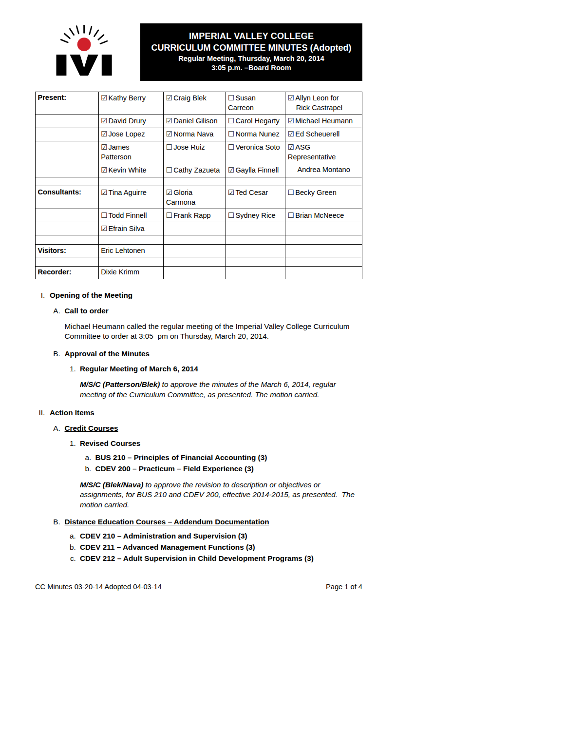IMPERIAL VALLEY COLLEGE
CURRICULUM COMMITTEE MINUTES (Adopted)
Regular Meeting, Thursday, March 20, 2014
3:05 p.m. –Board Room
| Present: | ☑ Kathy Berry | ☑ Craig Blek | ☐ Susan Carreon | ☑ Allyn Leon for Rick Castrapel |
| | ☑ David Drury | ☑ Daniel Gilison | ☐ Carol Hegarty | ☑ Michael Heumann |
| | ☑ Jose Lopez | ☑ Norma Nava | ☐ Norma Nunez | ☑ Ed Scheuerell |
| | ☑ James Patterson | ☐ Jose Ruiz | ☐ Veronica Soto | ☑ ASG Representative |
| | ☑ Kevin White | ☐ Cathy Zazueta | ☑ Gaylla Finnell | Andrea Montano |
| Consultants: | ☑ Tina Aguirre | ☑ Gloria Carmona | ☑ Ted Cesar | ☐ Becky Green |
| | ☐ Todd Finnell | ☐ Frank Rapp | ☐ Sydney Rice | ☐ Brian McNeece |
| | ☑ Efrain Silva | | | |
| Visitors: | Eric Lehtonen | | | |
| Recorder: | Dixie Krimm | | | |
Opening of the Meeting
Call to order
Michael Heumann called the regular meeting of the Imperial Valley College Curriculum Committee to order at 3:05 pm on Thursday, March 20, 2014.
Approval of the Minutes
Regular Meeting of March 6, 2014
M/S/C (Patterson/Blek) to approve the minutes of the March 6, 2014, regular meeting of the Curriculum Committee, as presented. The motion carried.
Action Items
Credit Courses
Revised Courses
BUS 210 – Principles of Financial Accounting (3)
CDEV 200 – Practicum – Field Experience (3)
M/S/C (Blek/Nava) to approve the revision to description or objectives or assignments, for BUS 210 and CDEV 200, effective 2014-2015, as presented. The motion carried.
Distance Education Courses – Addendum Documentation
CDEV 210 – Administration and Supervision (3)
CDEV 211 – Advanced Management Functions (3)
CDEV 212 – Adult Supervision in Child Development Programs (3)
CC Minutes 03-20-14 Adopted 04-03-14 Page 1 of 4